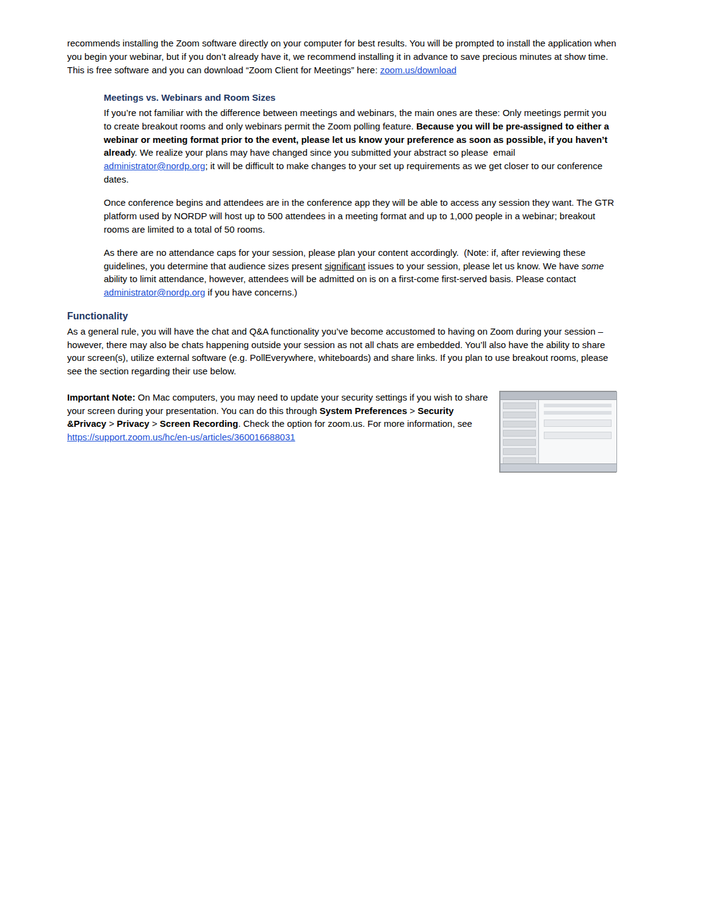recommends installing the Zoom software directly on your computer for best results. You will be prompted to install the application when you begin your webinar, but if you don’t already have it, we recommend installing it in advance to save precious minutes at show time. This is free software and you can download “Zoom Client for Meetings” here: zoom.us/download
Meetings vs. Webinars and Room Sizes
If you’re not familiar with the difference between meetings and webinars, the main ones are these: Only meetings permit you to create breakout rooms and only webinars permit the Zoom polling feature. Because you will be pre-assigned to either a webinar or meeting format prior to the event, please let us know your preference as soon as possible, if you haven’t already. We realize your plans may have changed since you submitted your abstract so please email administrator@nordp.org; it will be difficult to make changes to your set up requirements as we get closer to our conference dates.
Once conference begins and attendees are in the conference app they will be able to access any session they want. The GTR platform used by NORDP will host up to 500 attendees in a meeting format and up to 1,000 people in a webinar; breakout rooms are limited to a total of 50 rooms.
As there are no attendance caps for your session, please plan your content accordingly. (Note: if, after reviewing these guidelines, you determine that audience sizes present significant issues to your session, please let us know. We have some ability to limit attendance, however, attendees will be admitted on is on a first-come first-served basis. Please contact administrator@nordp.org if you have concerns.)
Functionality
As a general rule, you will have the chat and Q&A functionality you’ve become accustomed to having on Zoom during your session – however, there may also be chats happening outside your session as not all chats are embedded. You’ll also have the ability to share your screen(s), utilize external software (e.g. PollEverywhere, whiteboards) and share links. If you plan to use breakout rooms, please see the section regarding their use below.
Important Note: On Mac computers, you may need to update your security settings if you wish to share your screen during your presentation. You can do this through System Preferences > Security &Privacy > Privacy > Screen Recording. Check the option for zoom.us. For more information, see https://support.zoom.us/hc/en-us/articles/360016688031